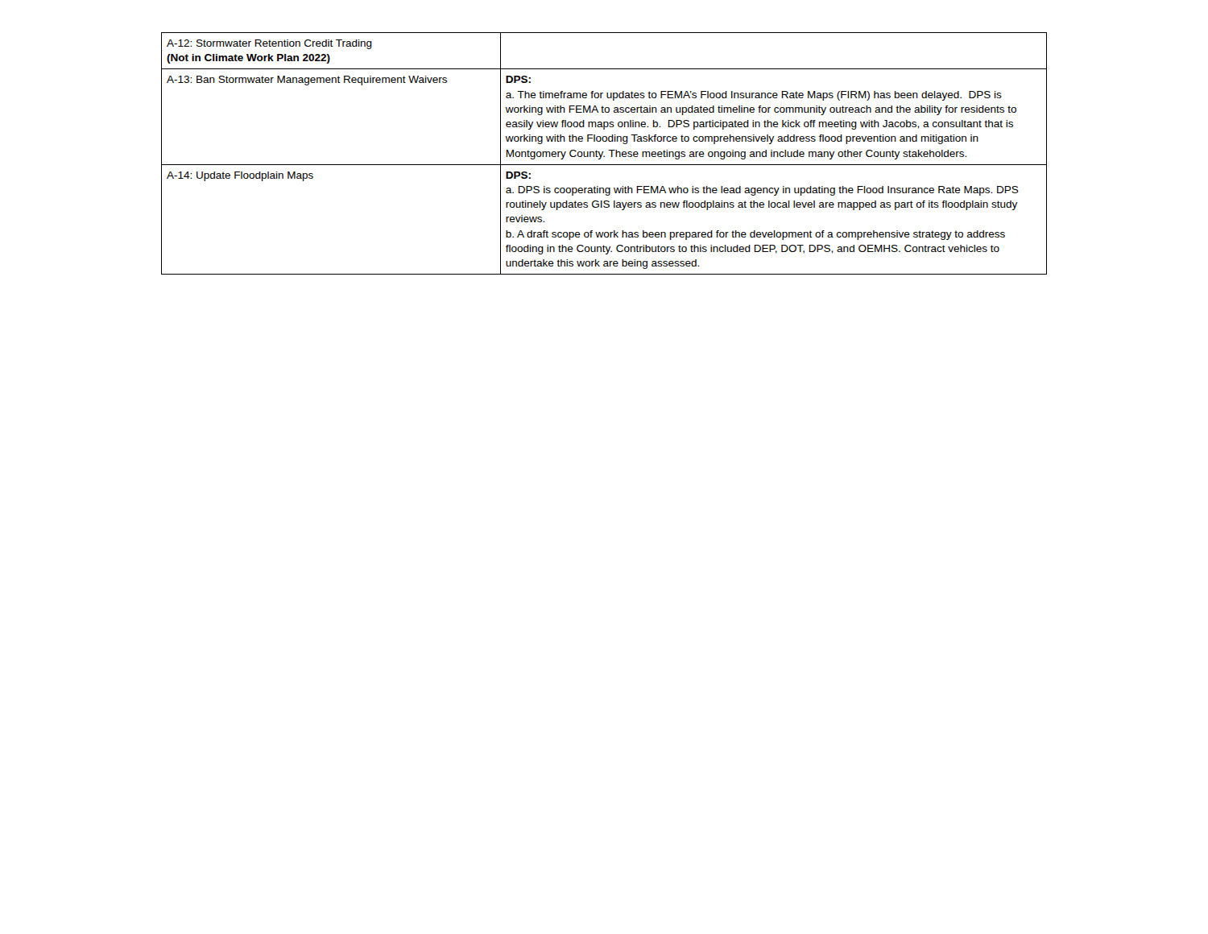| A-12: Stormwater Retention Credit Trading (Not in Climate Work Plan 2022) | |
| A-13: Ban Stormwater Management Requirement Waivers | DPS: a. The timeframe for updates to FEMA’s Flood Insurance Rate Maps (FIRM) has been delayed. DPS is working with FEMA to ascertain an updated timeline for community outreach and the ability for residents to easily view flood maps online. b. DPS participated in the kick off meeting with Jacobs, a consultant that is working with the Flooding Taskforce to comprehensively address flood prevention and mitigation in Montgomery County. These meetings are ongoing and include many other County stakeholders. |
| A-14: Update Floodplain Maps | DPS: a. DPS is cooperating with FEMA who is the lead agency in updating the Flood Insurance Rate Maps. DPS routinely updates GIS layers as new floodplains at the local level are mapped as part of its floodplain study reviews. b. A draft scope of work has been prepared for the development of a comprehensive strategy to address flooding in the County. Contributors to this included DEP, DOT, DPS, and OEMHS. Contract vehicles to undertake this work are being assessed. |